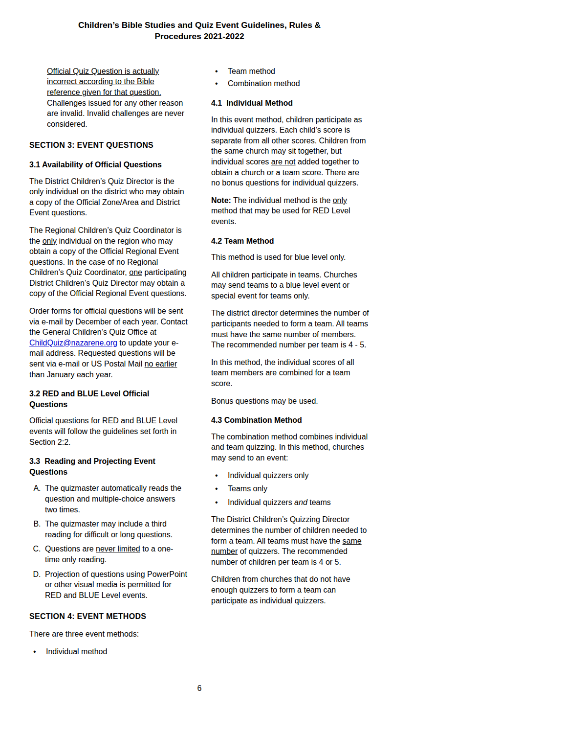Children’s Bible Studies and Quiz Event Guidelines, Rules & Procedures 2021-2022
Official Quiz Question is actually incorrect according to the Bible reference given for that question. Challenges issued for any other reason are invalid. Invalid challenges are never considered.
SECTION 3: EVENT QUESTIONS
3.1 Availability of Official Questions
The District Children’s Quiz Director is the only individual on the district who may obtain a copy of the Official Zone/Area and District Event questions.
The Regional Children’s Quiz Coordinator is the only individual on the region who may obtain a copy of the Official Regional Event questions. In the case of no Regional Children’s Quiz Coordinator, one participating District Children’s Quiz Director may obtain a copy of the Official Regional Event questions.
Order forms for official questions will be sent via e-mail by December of each year. Contact the General Children’s Quiz Office at ChildQuiz@nazarene.org to update your e-mail address. Requested questions will be sent via e-mail or US Postal Mail no earlier than January each year.
3.2 RED and BLUE Level Official Questions
Official questions for RED and BLUE Level events will follow the guidelines set forth in Section 2:2.
3.3 Reading and Projecting Event Questions
The quizmaster automatically reads the question and multiple-choice answers two times.
The quizmaster may include a third reading for difficult or long questions.
Questions are never limited to a one-time only reading.
Projection of questions using PowerPoint or other visual media is permitted for RED and BLUE Level events.
SECTION 4: EVENT METHODS
There are three event methods:
Individual method
Team method
Combination method
4.1 Individual Method
In this event method, children participate as individual quizzers. Each child’s score is separate from all other scores. Children from the same church may sit together, but individual scores are not added together to obtain a church or a team score. There are no bonus questions for individual quizzers.
Note: The individual method is the only method that may be used for RED Level events.
4.2 Team Method
This method is used for blue level only.
All children participate in teams. Churches may send teams to a blue level event or special event for teams only.
The district director determines the number of participants needed to form a team. All teams must have the same number of members. The recommended number per team is 4 - 5.
In this method, the individual scores of all team members are combined for a team score.
Bonus questions may be used.
4.3 Combination Method
The combination method combines individual and team quizzing. In this method, churches may send to an event:
Individual quizzers only
Teams only
Individual quizzers and teams
The District Children’s Quizzing Director determines the number of children needed to form a team. All teams must have the same number of quizzers. The recommended number of children per team is 4 or 5.
Children from churches that do not have enough quizzers to form a team can participate as individual quizzers.
6